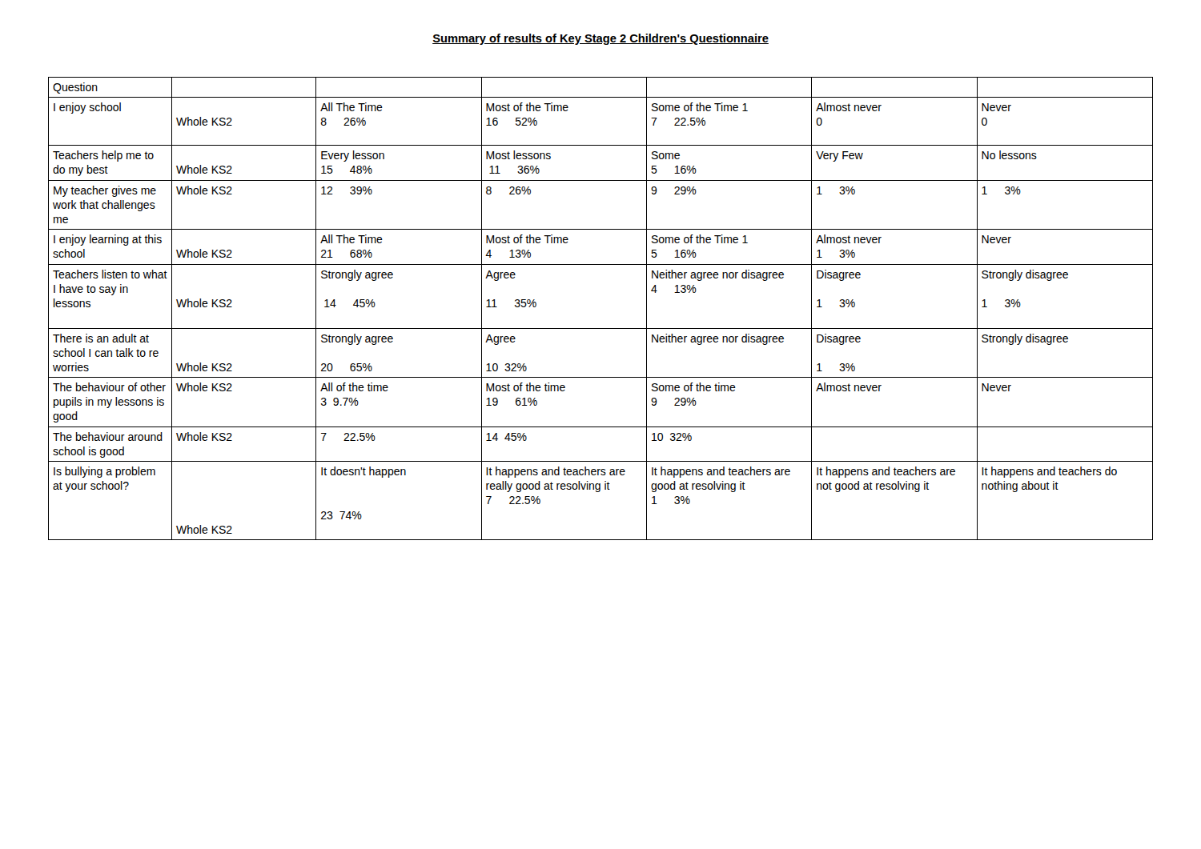Summary of results of Key Stage 2 Children's Questionnaire
| Question | | | | | | |
| I enjoy school | Whole KS2 | All The Time 8 26% | Most of the Time 16 52% | Some of the Time 1 7 22.5% | Almost never 0 | Never 0 |
| Teachers help me to do my best | Whole KS2 | Every lesson 15 48% | Most lessons 11 36% | Some 5 16% | Very Few | No lessons |
| My teacher gives me work that challenges me | Whole KS2 | 12 39% | 8 26% | 9 29% | 1 3% | 1 3% |
| I enjoy learning at this school | Whole KS2 | All The Time 21 68% | Most of the Time 4 13% | Some of the Time 1 5 16% | Almost never 1 3% | Never |
| Teachers listen to what I have to say in lessons | Whole KS2 | Strongly agree 14 45% | Agree 11 35% | Neither agree nor disagree 4 13% | Disagree 1 3% | Strongly disagree 1 3% |
| There is an adult at school I can talk to re worries | Whole KS2 | Strongly agree 20 65% | Agree 10 32% | Neither agree nor disagree | Disagree 1 3% | Strongly disagree |
| The behaviour of other pupils in my lessons is good | Whole KS2 | All of the time 3 9.7% | Most of the time 19 61% | Some of the time 9 29% | Almost never | Never |
| The behaviour around school is good | Whole KS2 | 7 22.5% | 14 45% | 10 32% | | |
| Is bullying a problem at your school? | Whole KS2 | It doesn't happen 23 74% | It happens and teachers are really good at resolving it 7 22.5% | It happens and teachers are good at resolving it 1 3% | It happens and teachers are not good at resolving it | It happens and teachers do nothing about it |